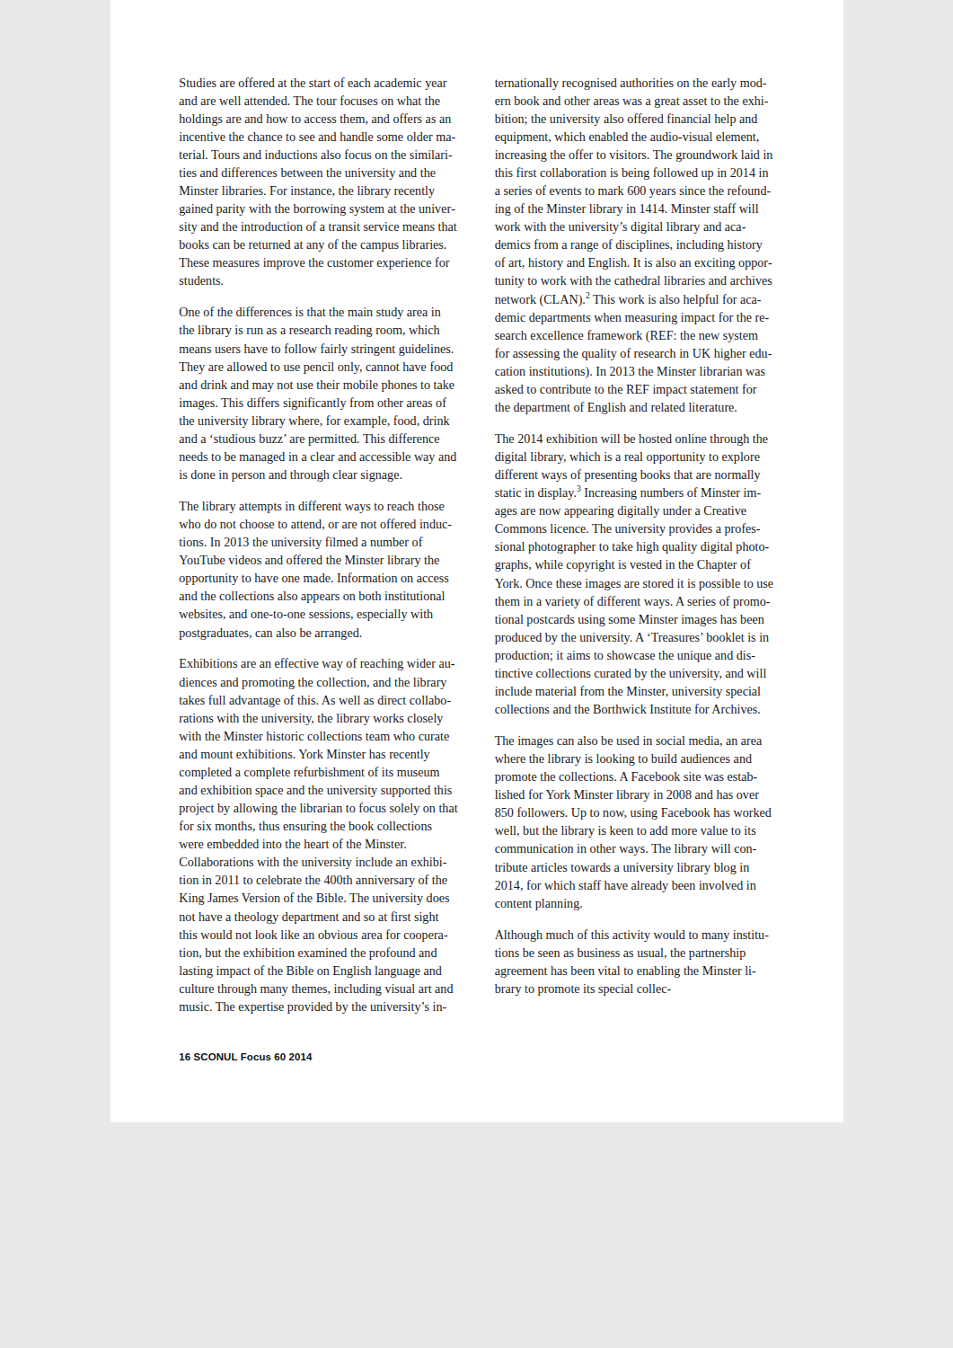Studies are offered at the start of each academic year and are well attended. The tour focuses on what the holdings are and how to access them, and offers as an incentive the chance to see and handle some older material. Tours and inductions also focus on the similarities and differences between the university and the Minster libraries. For instance, the library recently gained parity with the borrowing system at the university and the introduction of a transit service means that books can be returned at any of the campus libraries. These measures improve the customer experience for students.
One of the differences is that the main study area in the library is run as a research reading room, which means users have to follow fairly stringent guidelines. They are allowed to use pencil only, cannot have food and drink and may not use their mobile phones to take images. This differs significantly from other areas of the university library where, for example, food, drink and a ‘studious buzz’ are permitted. This difference needs to be managed in a clear and accessible way and is done in person and through clear signage.
The library attempts in different ways to reach those who do not choose to attend, or are not offered inductions. In 2013 the university filmed a number of YouTube videos and offered the Minster library the opportunity to have one made. Information on access and the collections also appears on both institutional websites, and one-to-one sessions, especially with postgraduates, can also be arranged.
Exhibitions are an effective way of reaching wider audiences and promoting the collection, and the library takes full advantage of this. As well as direct collaborations with the university, the library works closely with the Minster historic collections team who curate and mount exhibitions. York Minster has recently completed a complete refurbishment of its museum and exhibition space and the university supported this project by allowing the librarian to focus solely on that for six months, thus ensuring the book collections were embedded into the heart of the Minster. Collaborations with the university include an exhibition in 2011 to celebrate the 400th anniversary of the King James Version of the Bible. The university does not have a theology department and so at first sight this would not look like an obvious area for cooperation, but the exhibition examined the profound and lasting impact of the Bible on English language and culture through many themes, including visual art and music. The expertise provided by the university’s internationally recognised authorities on the early modern book and other areas was a great asset to the exhibition; the university also offered financial help and equipment, which enabled the audio-visual element, increasing the offer to visitors. The groundwork laid in this first collaboration is being followed up in 2014 in a series of events to mark 600 years since the refounding of the Minster library in 1414. Minster staff will work with the university’s digital library and academics from a range of disciplines, including history of art, history and English. It is also an exciting opportunity to work with the cathedral libraries and archives network (CLAN).2 This work is also helpful for academic departments when measuring impact for the research excellence framework (REF: the new system for assessing the quality of research in UK higher education institutions). In 2013 the Minster librarian was asked to contribute to the REF impact statement for the department of English and related literature.
The 2014 exhibition will be hosted online through the digital library, which is a real opportunity to explore different ways of presenting books that are normally static in display.3 Increasing numbers of Minster images are now appearing digitally under a Creative Commons licence. The university provides a professional photographer to take high quality digital photographs, while copyright is vested in the Chapter of York. Once these images are stored it is possible to use them in a variety of different ways. A series of promotional postcards using some Minster images has been produced by the university. A ‘Treasures’ booklet is in production; it aims to showcase the unique and distinctive collections curated by the university, and will include material from the Minster, university special collections and the Borthwick Institute for Archives.
The images can also be used in social media, an area where the library is looking to build audiences and promote the collections. A Facebook site was established for York Minster library in 2008 and has over 850 followers. Up to now, using Facebook has worked well, but the library is keen to add more value to its communication in other ways. The library will contribute articles towards a university library blog in 2014, for which staff have already been involved in content planning.
Although much of this activity would to many institutions be seen as business as usual, the partnership agreement has been vital to enabling the Minster library to promote its special collec-
16 SCONUL Focus 60 2014